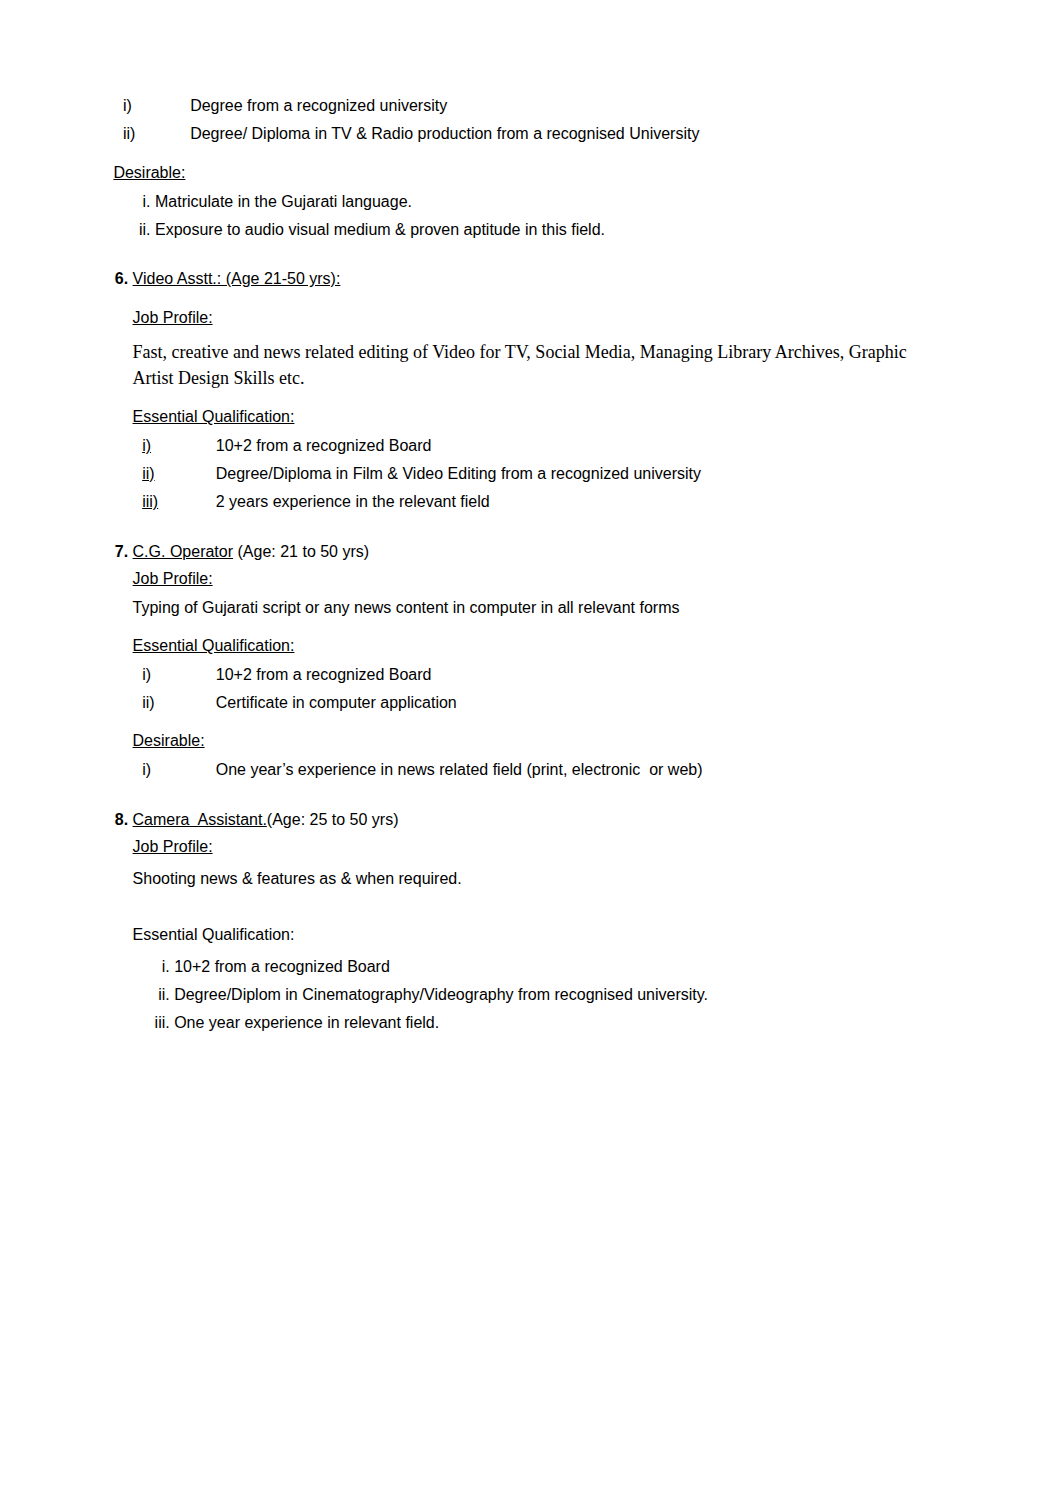i) Degree from a recognized university
ii) Degree/ Diploma in TV & Radio production from a recognised University
Desirable:
Matriculate in the Gujarati language.
Exposure to audio visual medium & proven aptitude in this field.
Video Asstt.: (Age 21-50 yrs):
Job Profile:
Fast, creative and news related editing of Video for TV, Social Media, Managing Library Archives, Graphic Artist Design Skills etc.
Essential Qualification:
i) 10+2 from a recognized Board
ii) Degree/Diploma in Film & Video Editing from a recognized university
iii) 2 years experience in the relevant field
C.G. Operator (Age: 21 to 50 yrs)
Job Profile:
Typing of Gujarati script or any news content in computer in all relevant forms
Essential Qualification:
i) 10+2 from a recognized Board
ii) Certificate in computer application
Desirable:
i) One year’s experience in news related field (print, electronic or web)
Camera Assistant.(Age: 25 to 50 yrs)
Job Profile:
Shooting news & features as & when required.
Essential Qualification:
10+2 from a recognized Board
Degree/Diplom in Cinematography/Videography from recognised university.
One year experience in relevant field.